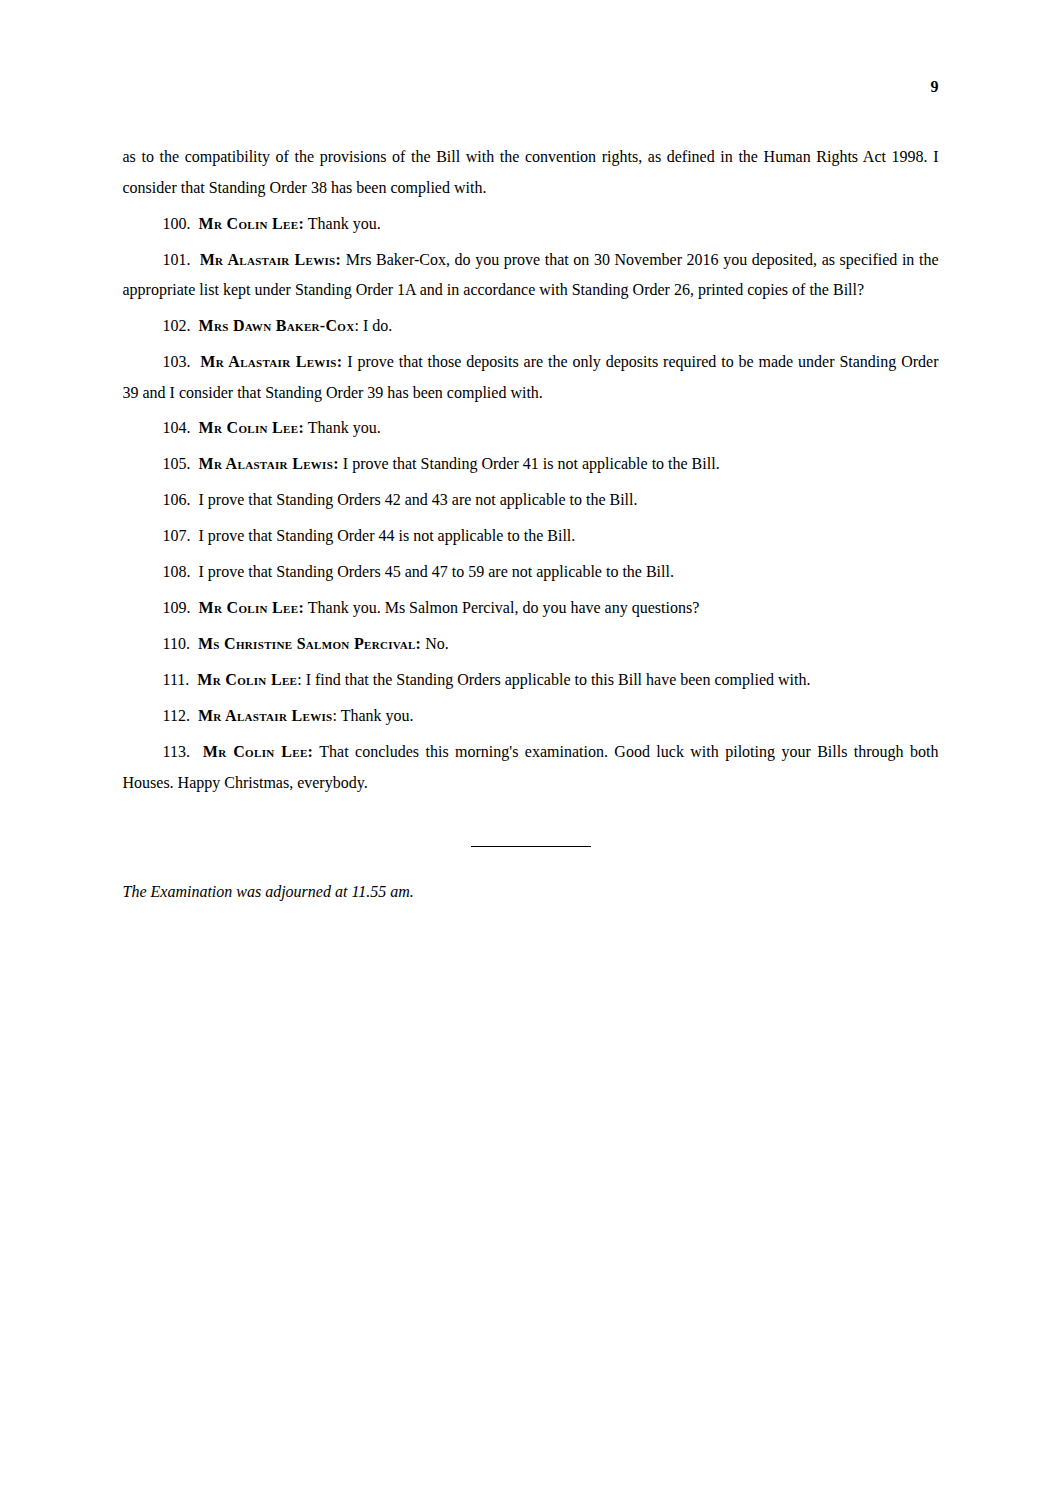9
as to the compatibility of the provisions of the Bill with the convention rights, as defined in the Human Rights Act 1998. I consider that Standing Order 38 has been complied with.
100. Mr Colin Lee: Thank you.
101. Mr Alastair Lewis: Mrs Baker-Cox, do you prove that on 30 November 2016 you deposited, as specified in the appropriate list kept under Standing Order 1A and in accordance with Standing Order 26, printed copies of the Bill?
102. Mrs Dawn Baker-Cox: I do.
103. Mr Alastair Lewis: I prove that those deposits are the only deposits required to be made under Standing Order 39 and I consider that Standing Order 39 has been complied with.
104. Mr Colin Lee: Thank you.
105. Mr Alastair Lewis: I prove that Standing Order 41 is not applicable to the Bill.
106. I prove that Standing Orders 42 and 43 are not applicable to the Bill.
107. I prove that Standing Order 44 is not applicable to the Bill.
108. I prove that Standing Orders 45 and 47 to 59 are not applicable to the Bill.
109. Mr Colin Lee: Thank you. Ms Salmon Percival, do you have any questions?
110. Ms Christine Salmon Percival: No.
111. Mr Colin Lee: I find that the Standing Orders applicable to this Bill have been complied with.
112. Mr Alastair Lewis: Thank you.
113. Mr Colin Lee: That concludes this morning's examination. Good luck with piloting your Bills through both Houses. Happy Christmas, everybody.
The Examination was adjourned at 11.55 am.